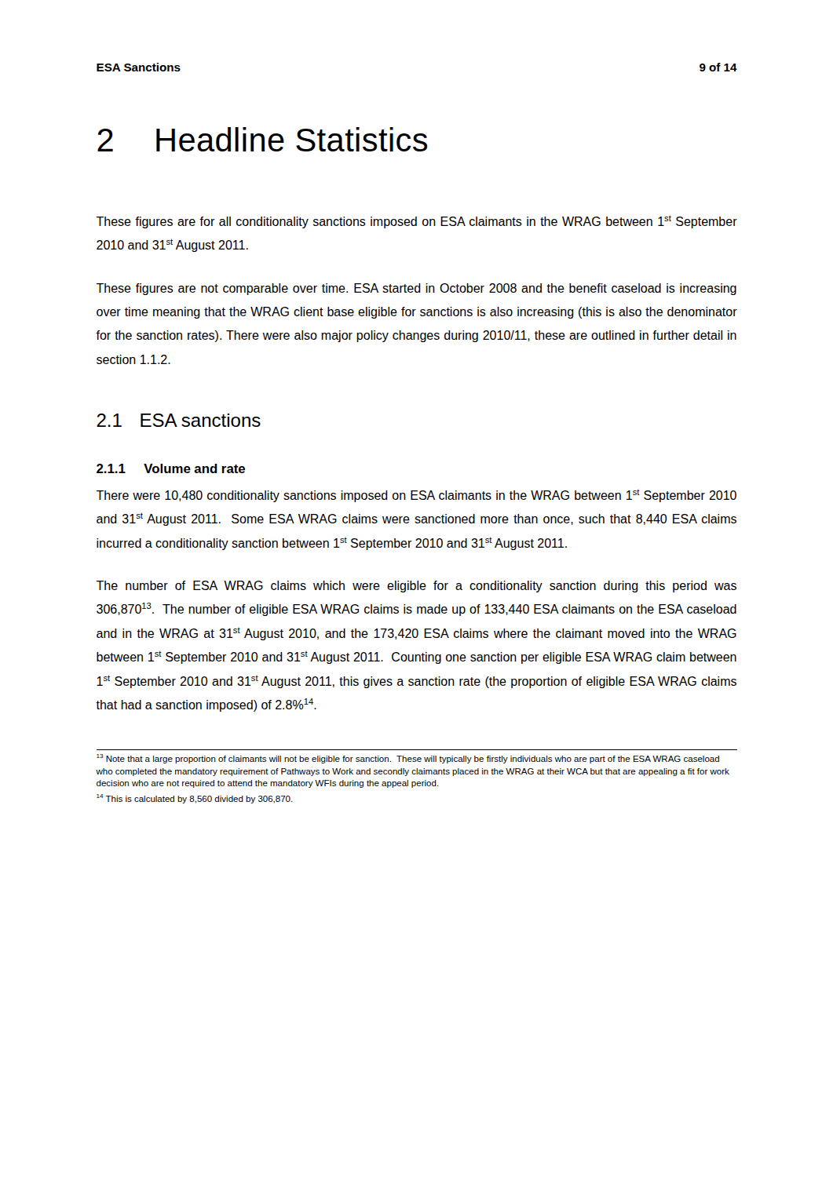ESA Sanctions 9 of 14
2 Headline Statistics
These figures are for all conditionality sanctions imposed on ESA claimants in the WRAG between 1st September 2010 and 31st August 2011.
These figures are not comparable over time. ESA started in October 2008 and the benefit caseload is increasing over time meaning that the WRAG client base eligible for sanctions is also increasing (this is also the denominator for the sanction rates). There were also major policy changes during 2010/11, these are outlined in further detail in section 1.1.2.
2.1 ESA sanctions
2.1.1 Volume and rate
There were 10,480 conditionality sanctions imposed on ESA claimants in the WRAG between 1st September 2010 and 31st August 2011. Some ESA WRAG claims were sanctioned more than once, such that 8,440 ESA claims incurred a conditionality sanction between 1st September 2010 and 31st August 2011.
The number of ESA WRAG claims which were eligible for a conditionality sanction during this period was 306,87013. The number of eligible ESA WRAG claims is made up of 133,440 ESA claimants on the ESA caseload and in the WRAG at 31st August 2010, and the 173,420 ESA claims where the claimant moved into the WRAG between 1st September 2010 and 31st August 2011. Counting one sanction per eligible ESA WRAG claim between 1st September 2010 and 31st August 2011, this gives a sanction rate (the proportion of eligible ESA WRAG claims that had a sanction imposed) of 2.8%14.
13 Note that a large proportion of claimants will not be eligible for sanction. These will typically be firstly individuals who are part of the ESA WRAG caseload who completed the mandatory requirement of Pathways to Work and secondly claimants placed in the WRAG at their WCA but that are appealing a fit for work decision who are not required to attend the mandatory WFIs during the appeal period.
14 This is calculated by 8,560 divided by 306,870.